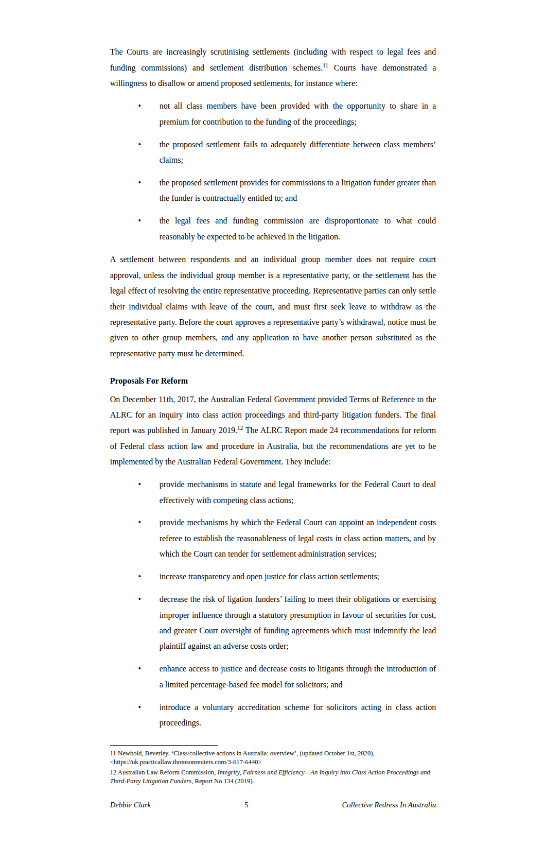The Courts are increasingly scrutinising settlements (including with respect to legal fees and funding commissions) and settlement distribution schemes.11 Courts have demonstrated a willingness to disallow or amend proposed settlements, for instance where:
not all class members have been provided with the opportunity to share in a premium for contribution to the funding of the proceedings;
the proposed settlement fails to adequately differentiate between class members’ claims;
the proposed settlement provides for commissions to a litigation funder greater than the funder is contractually entitled to; and
the legal fees and funding commission are disproportionate to what could reasonably be expected to be achieved in the litigation.
A settlement between respondents and an individual group member does not require court approval, unless the individual group member is a representative party, or the settlement has the legal effect of resolving the entire representative proceeding. Representative parties can only settle their individual claims with leave of the court, and must first seek leave to withdraw as the representative party. Before the court approves a representative party’s withdrawal, notice must be given to other group members, and any application to have another person substituted as the representative party must be determined.
Proposals For Reform
On December 11th, 2017, the Australian Federal Government provided Terms of Reference to the ALRC for an inquiry into class action proceedings and third-party litigation funders. The final report was published in January 2019.12 The ALRC Report made 24 recommendations for reform of Federal class action law and procedure in Australia, but the recommendations are yet to be implemented by the Australian Federal Government. They include:
provide mechanisms in statute and legal frameworks for the Federal Court to deal effectively with competing class actions;
provide mechanisms by which the Federal Court can appoint an independent costs referee to establish the reasonableness of legal costs in class action matters, and by which the Court can tender for settlement administration services;
increase transparency and open justice for class action settlements;
decrease the risk of ligation funders’ failing to meet their obligations or exercising improper influence through a statutory presumption in favour of securities for cost, and greater Court oversight of funding agreements which must indemnify the lead plaintiff against an adverse costs order;
enhance access to justice and decrease costs to litigants through the introduction of a limited percentage-based fee model for solicitors; and
introduce a voluntary accreditation scheme for solicitors acting in class action proceedings.
11 Newbold, Beverley. ‘Class/collective actions in Australia: overview’, (updated October 1st, 2020), <https://uk.practicallaw.thomsonreuters.com/3-617-6440>
12 Australian Law Reform Commission, Integrity, Fairness and Efficiency—An Inquiry into Class Action Proceedings and Third-Party Litigation Funders, Report No 134 (2019).
Debbie Clark 5 Collective Redress In Australia